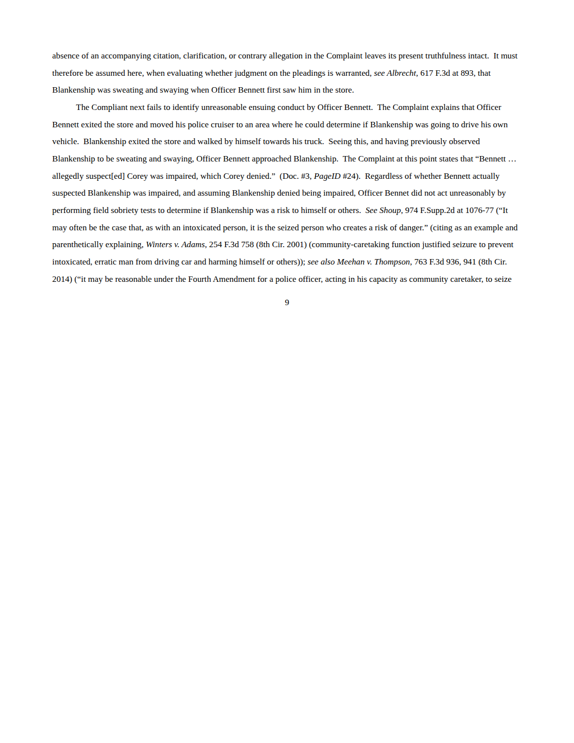absence of an accompanying citation, clarification, or contrary allegation in the Complaint leaves its present truthfulness intact. It must therefore be assumed here, when evaluating whether judgment on the pleadings is warranted, see Albrecht, 617 F.3d at 893, that Blankenship was sweating and swaying when Officer Bennett first saw him in the store.
The Compliant next fails to identify unreasonable ensuing conduct by Officer Bennett. The Complaint explains that Officer Bennett exited the store and moved his police cruiser to an area where he could determine if Blankenship was going to drive his own vehicle. Blankenship exited the store and walked by himself towards his truck. Seeing this, and having previously observed Blankenship to be sweating and swaying, Officer Bennett approached Blankenship. The Complaint at this point states that “Bennett … allegedly suspect[ed] Corey was impaired, which Corey denied.” (Doc. #3, PageID #24). Regardless of whether Bennett actually suspected Blankenship was impaired, and assuming Blankenship denied being impaired, Officer Bennet did not act unreasonably by performing field sobriety tests to determine if Blankenship was a risk to himself or others. See Shoup, 974 F.Supp.2d at 1076-77 (“It may often be the case that, as with an intoxicated person, it is the seized person who creates a risk of danger.” (citing as an example and parenthetically explaining, Winters v. Adams, 254 F.3d 758 (8th Cir. 2001) (community-caretaking function justified seizure to prevent intoxicated, erratic man from driving car and harming himself or others)); see also Meehan v. Thompson, 763 F.3d 936, 941 (8th Cir. 2014) (“it may be reasonable under the Fourth Amendment for a police officer, acting in his capacity as community caretaker, to seize
9